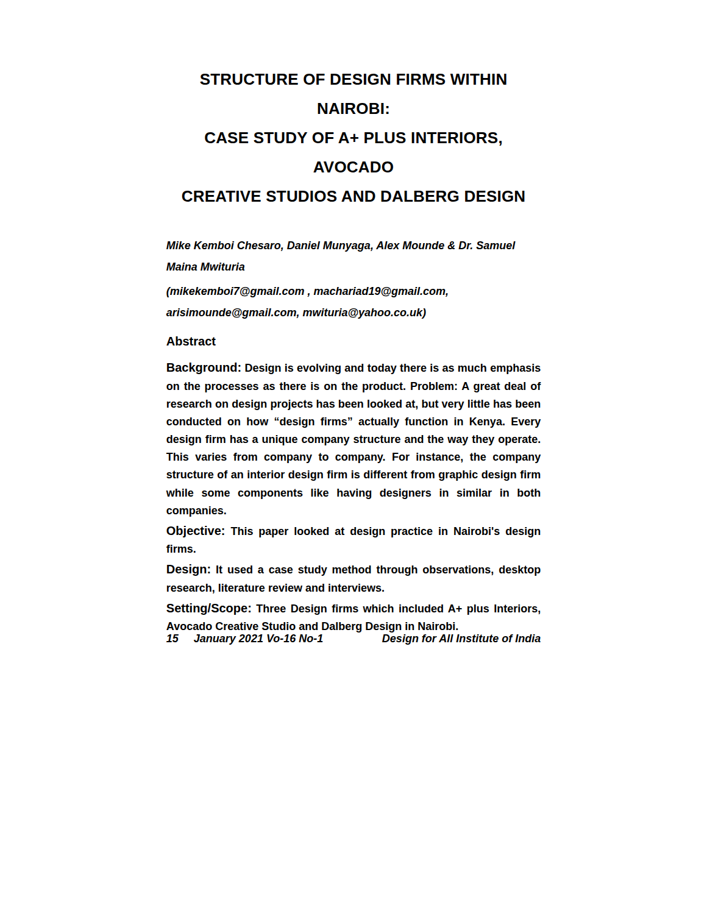STRUCTURE OF DESIGN FIRMS WITHIN NAIROBI:
CASE STUDY OF A+ PLUS INTERIORS, AVOCADO
CREATIVE STUDIOS AND DALBERG DESIGN
Mike Kemboi Chesaro, Daniel Munyaga, Alex Mounde & Dr. Samuel Maina Mwituria
(mikekemboi7@gmail.com , machariad19@gmail.com,
arisimounde@gmail.com, mwituria@yahoo.co.uk)
Abstract
Background: Design is evolving and today there is as much emphasis on the processes as there is on the product. Problem: A great deal of research on design projects has been looked at, but very little has been conducted on how “design firms” actually function in Kenya. Every design firm has a unique company structure and the way they operate. This varies from company to company. For instance, the company structure of an interior design firm is different from graphic design firm while some components like having designers in similar in both companies.
Objective: This paper looked at design practice in Nairobi's design firms.
Design: It used a case study method through observations, desktop research, literature review and interviews.
Setting/Scope: Three Design firms which included A+ plus Interiors, Avocado Creative Studio and Dalberg Design in Nairobi.
15 January 2021 Vo-16 No-1 Design for All Institute of India